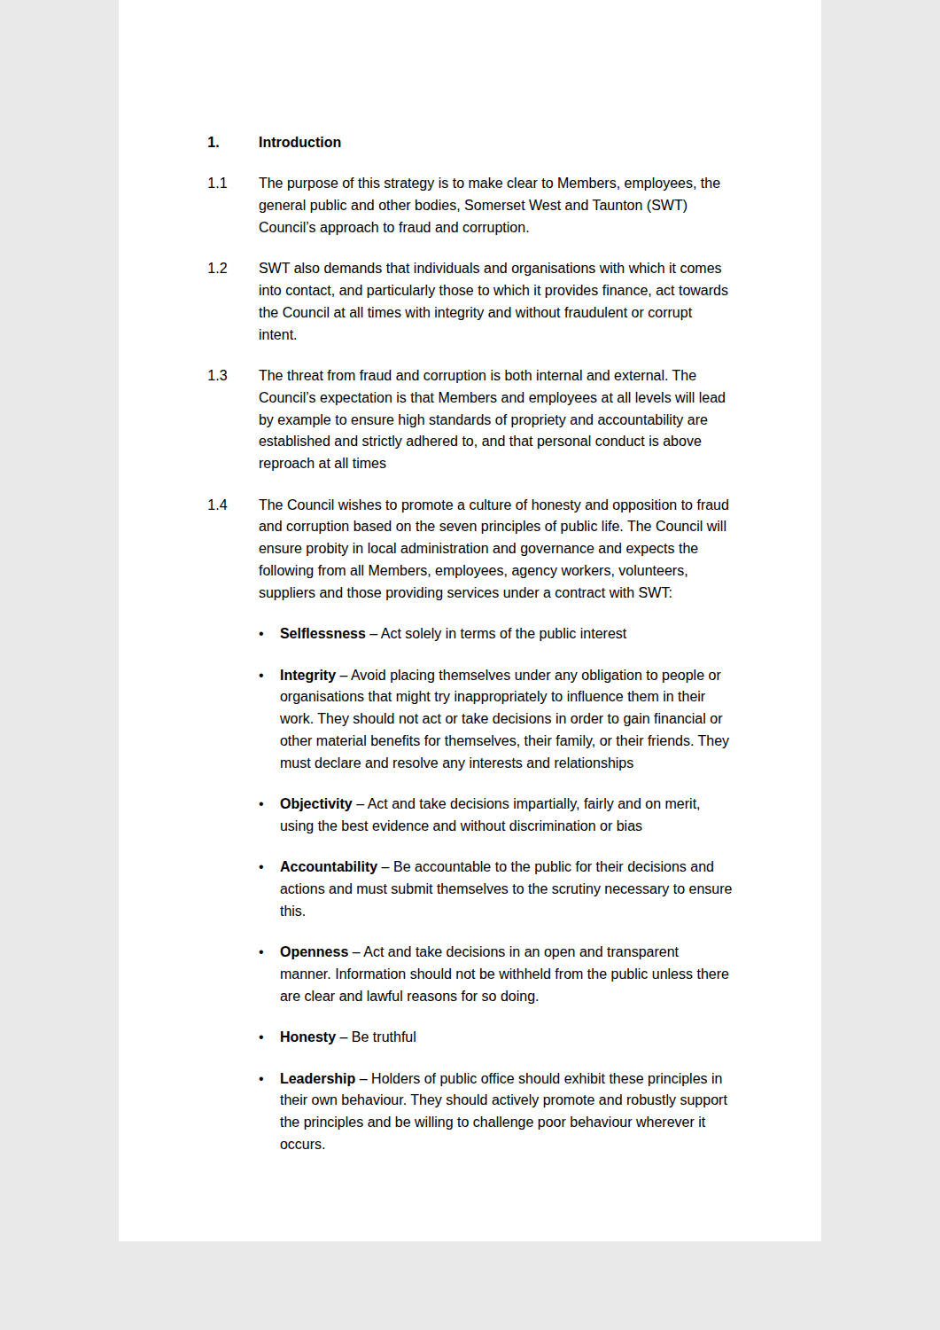1. Introduction
1.1
The purpose of this strategy is to make clear to Members, employees, the general public and other bodies, Somerset West and Taunton (SWT) Council’s approach to fraud and corruption.
1.2
SWT also demands that individuals and organisations with which it comes into contact, and particularly those to which it provides finance, act towards the Council at all times with integrity and without fraudulent or corrupt intent.
1.3
The threat from fraud and corruption is both internal and external. The Council’s expectation is that Members and employees at all levels will lead by example to ensure high standards of propriety and accountability are established and strictly adhered to, and that personal conduct is above reproach at all times
1.4
The Council wishes to promote a culture of honesty and opposition to fraud and corruption based on the seven principles of public life. The Council will ensure probity in local administration and governance and expects the following from all Members, employees, agency workers, volunteers, suppliers and those providing services under a contract with SWT:
Selflessness – Act solely in terms of the public interest
Integrity – Avoid placing themselves under any obligation to people or organisations that might try inappropriately to influence them in their work. They should not act or take decisions in order to gain financial or other material benefits for themselves, their family, or their friends. They must declare and resolve any interests and relationships
Objectivity – Act and take decisions impartially, fairly and on merit, using the best evidence and without discrimination or bias
Accountability – Be accountable to the public for their decisions and actions and must submit themselves to the scrutiny necessary to ensure this.
Openness – Act and take decisions in an open and transparent manner. Information should not be withheld from the public unless there are clear and lawful reasons for so doing.
Honesty – Be truthful
Leadership – Holders of public office should exhibit these principles in their own behaviour. They should actively promote and robustly support the principles and be willing to challenge poor behaviour wherever it occurs.